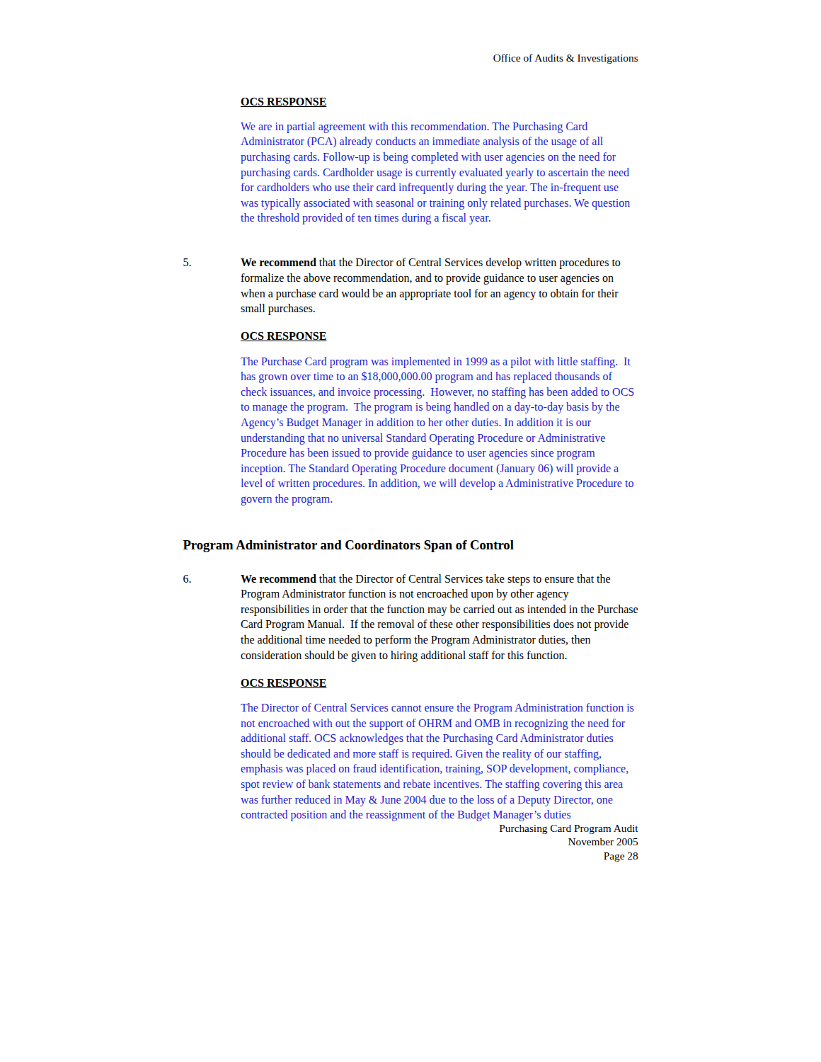Office of Audits & Investigations
OCS RESPONSE
We are in partial agreement with this recommendation. The Purchasing Card Administrator (PCA) already conducts an immediate analysis of the usage of all purchasing cards. Follow-up is being completed with user agencies on the need for purchasing cards. Cardholder usage is currently evaluated yearly to ascertain the need for cardholders who use their card infrequently during the year. The in-frequent use was typically associated with seasonal or training only related purchases. We question the threshold provided of ten times during a fiscal year.
5.
We recommend that the Director of Central Services develop written procedures to formalize the above recommendation, and to provide guidance to user agencies on when a purchase card would be an appropriate tool for an agency to obtain for their small purchases.
OCS RESPONSE
The Purchase Card program was implemented in 1999 as a pilot with little staffing. It has grown over time to an $18,000,000.00 program and has replaced thousands of check issuances, and invoice processing. However, no staffing has been added to OCS to manage the program. The program is being handled on a day-to-day basis by the Agency’s Budget Manager in addition to her other duties. In addition it is our understanding that no universal Standard Operating Procedure or Administrative Procedure has been issued to provide guidance to user agencies since program inception. The Standard Operating Procedure document (January 06) will provide a level of written procedures. In addition, we will develop a Administrative Procedure to govern the program.
Program Administrator and Coordinators Span of Control
6.
We recommend that the Director of Central Services take steps to ensure that the Program Administrator function is not encroached upon by other agency responsibilities in order that the function may be carried out as intended in the Purchase Card Program Manual. If the removal of these other responsibilities does not provide the additional time needed to perform the Program Administrator duties, then consideration should be given to hiring additional staff for this function.
OCS RESPONSE
The Director of Central Services cannot ensure the Program Administration function is not encroached with out the support of OHRM and OMB in recognizing the need for additional staff. OCS acknowledges that the Purchasing Card Administrator duties should be dedicated and more staff is required. Given the reality of our staffing, emphasis was placed on fraud identification, training, SOP development, compliance, spot review of bank statements and rebate incentives. The staffing covering this area was further reduced in May & June 2004 due to the loss of a Deputy Director, one contracted position and the reassignment of the Budget Manager’s duties
Purchasing Card Program Audit
November 2005
Page 28